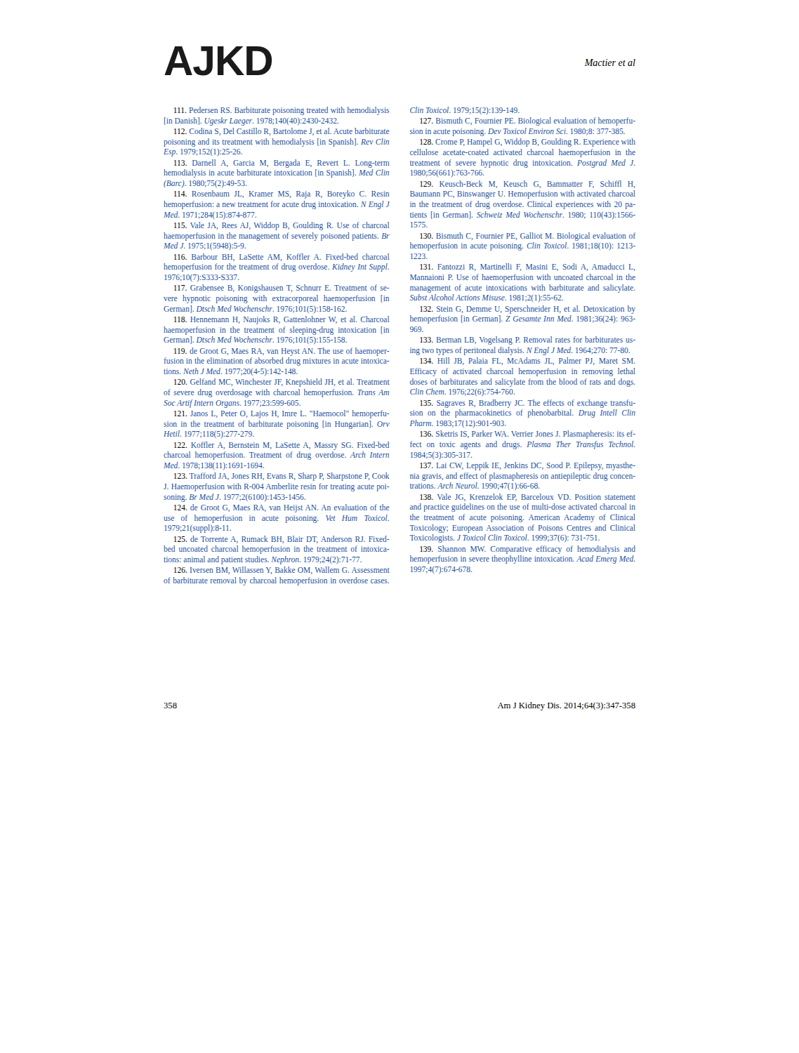AJKD
Mactier et al
111. Pedersen RS. Barbiturate poisoning treated with hemodialysis [in Danish]. Ugeskr Laeger. 1978;140(40):2430-2432.
112. Codina S, Del Castillo R, Bartolome J, et al. Acute barbiturate poisoning and its treatment with hemodialysis [in Spanish]. Rev Clin Esp. 1979;152(1):25-26.
113. Darnell A, Garcia M, Bergada E, Revert L. Long-term hemodialysis in acute barbiturate intoxication [in Spanish]. Med Clin (Barc). 1980;75(2):49-53.
114. Rosenbaum JL, Kramer MS, Raja R, Boreyko C. Resin hemoperfusion: a new treatment for acute drug intoxication. N Engl J Med. 1971;284(15):874-877.
115. Vale JA, Rees AJ, Widdop B, Goulding R. Use of charcoal haemoperfusion in the management of severely poisoned patients. Br Med J. 1975;1(5948):5-9.
116. Barbour BH, LaSette AM, Koffler A. Fixed-bed charcoal hemoperfusion for the treatment of drug overdose. Kidney Int Suppl. 1976;10(7):S333-S337.
117. Grabensee B, Konigshausen T, Schnurr E. Treatment of severe hypnotic poisoning with extracorporeal haemoperfusion [in German]. Dtsch Med Wochenschr. 1976;101(5):158-162.
118. Hennemann H, Naujoks R, Gattenlohner W, et al. Charcoal haemoperfusion in the treatment of sleeping-drug intoxication [in German]. Dtsch Med Wochenschr. 1976;101(5):155-158.
119. de Groot G, Maes RA, van Heyst AN. The use of haemoperfusion in the elimination of absorbed drug mixtures in acute intoxications. Neth J Med. 1977;20(4-5):142-148.
120. Gelfand MC, Winchester JF, Knepshield JH, et al. Treatment of severe drug overdosage with charcoal hemoperfusion. Trans Am Soc Artif Intern Organs. 1977;23:599-605.
121. Janos L, Peter O, Lajos H, Imre L. "Haemocol" hemoperfusion in the treatment of barbiturate poisoning [in Hungarian]. Orv Hetil. 1977;118(5):277-279.
122. Koffler A, Bernstein M, LaSette A, Massry SG. Fixed-bed charcoal hemoperfusion. Treatment of drug overdose. Arch Intern Med. 1978;138(11):1691-1694.
123. Trafford JA, Jones RH, Evans R, Sharp P, Sharpstone P, Cook J. Haemoperfusion with R-004 Amberlite resin for treating acute poisoning. Br Med J. 1977;2(6100):1453-1456.
124. de Groot G, Maes RA, van Heijst AN. An evaluation of the use of hemoperfusion in acute poisoning. Vet Hum Toxicol. 1979;21(suppl):8-11.
125. de Torrente A, Rumack BH, Blair DT, Anderson RJ. Fixed-bed uncoated charcoal hemoperfusion in the treatment of intoxications: animal and patient studies. Nephron. 1979;24(2):71-77.
126. Iversen BM, Willassen Y, Bakke OM, Wallem G. Assessment of barbiturate removal by charcoal hemoperfusion in overdose cases. Clin Toxicol. 1979;15(2):139-149.
127. Bismuth C, Fournier PE. Biological evaluation of hemoperfusion in acute poisoning. Dev Toxicol Environ Sci. 1980;8: 377-385.
128. Crome P, Hampel G, Widdop B, Goulding R. Experience with cellulose acetate-coated activated charcoal haemoperfusion in the treatment of severe hypnotic drug intoxication. Postgrad Med J. 1980;56(661):763-766.
129. Keusch-Beck M, Keusch G, Bammatter F, Schiffl H, Baumann PC, Binswanger U. Hemoperfusion with activated charcoal in the treatment of drug overdose. Clinical experiences with 20 patients [in German]. Schweiz Med Wochenschr. 1980; 110(43):1566-1575.
130. Bismuth C, Fournier PE, Galliot M. Biological evaluation of hemoperfusion in acute poisoning. Clin Toxicol. 1981;18(10): 1213-1223.
131. Fantozzi R, Martinelli F, Masini E, Sodi A, Amaducci L, Mannaioni P. Use of haemoperfusion with uncoated charcoal in the management of acute intoxications with barbiturate and salicylate. Subst Alcohol Actions Misuse. 1981;2(1):55-62.
132. Stein G, Demme U, Sperschneider H, et al. Detoxication by hemoperfusion [in German]. Z Gesamte Inn Med. 1981;36(24): 963-969.
133. Berman LB, Vogelsang P. Removal rates for barbiturates using two types of peritoneal dialysis. N Engl J Med. 1964;270: 77-80.
134. Hill JB, Palaia FL, McAdams JL, Palmer PJ, Maret SM. Efficacy of activated charcoal hemoperfusion in removing lethal doses of barbiturates and salicylate from the blood of rats and dogs. Clin Chem. 1976;22(6):754-760.
135. Sagraves R, Bradberry JC. The effects of exchange transfusion on the pharmacokinetics of phenobarbital. Drug Intell Clin Pharm. 1983;17(12):901-903.
136. Sketris IS, Parker WA. Verrier Jones J. Plasmapheresis: its effect on toxic agents and drugs. Plasma Ther Transfus Technol. 1984;5(3):305-317.
137. Lai CW, Leppik IE, Jenkins DC, Sood P. Epilepsy, myasthenia gravis, and effect of plasmapheresis on antiepileptic drug concentrations. Arch Neurol. 1990;47(1):66-68.
138. Vale JG, Krenzelok EP, Barceloux VD. Position statement and practice guidelines on the use of multi-dose activated charcoal in the treatment of acute poisoning. American Academy of Clinical Toxicology; European Association of Poisons Centres and Clinical Toxicologists. J Toxicol Clin Toxicol. 1999;37(6): 731-751.
139. Shannon MW. Comparative efficacy of hemodialysis and hemoperfusion in severe theophylline intoxication. Acad Emerg Med. 1997;4(7):674-678.
358
Am J Kidney Dis. 2014;64(3):347-358